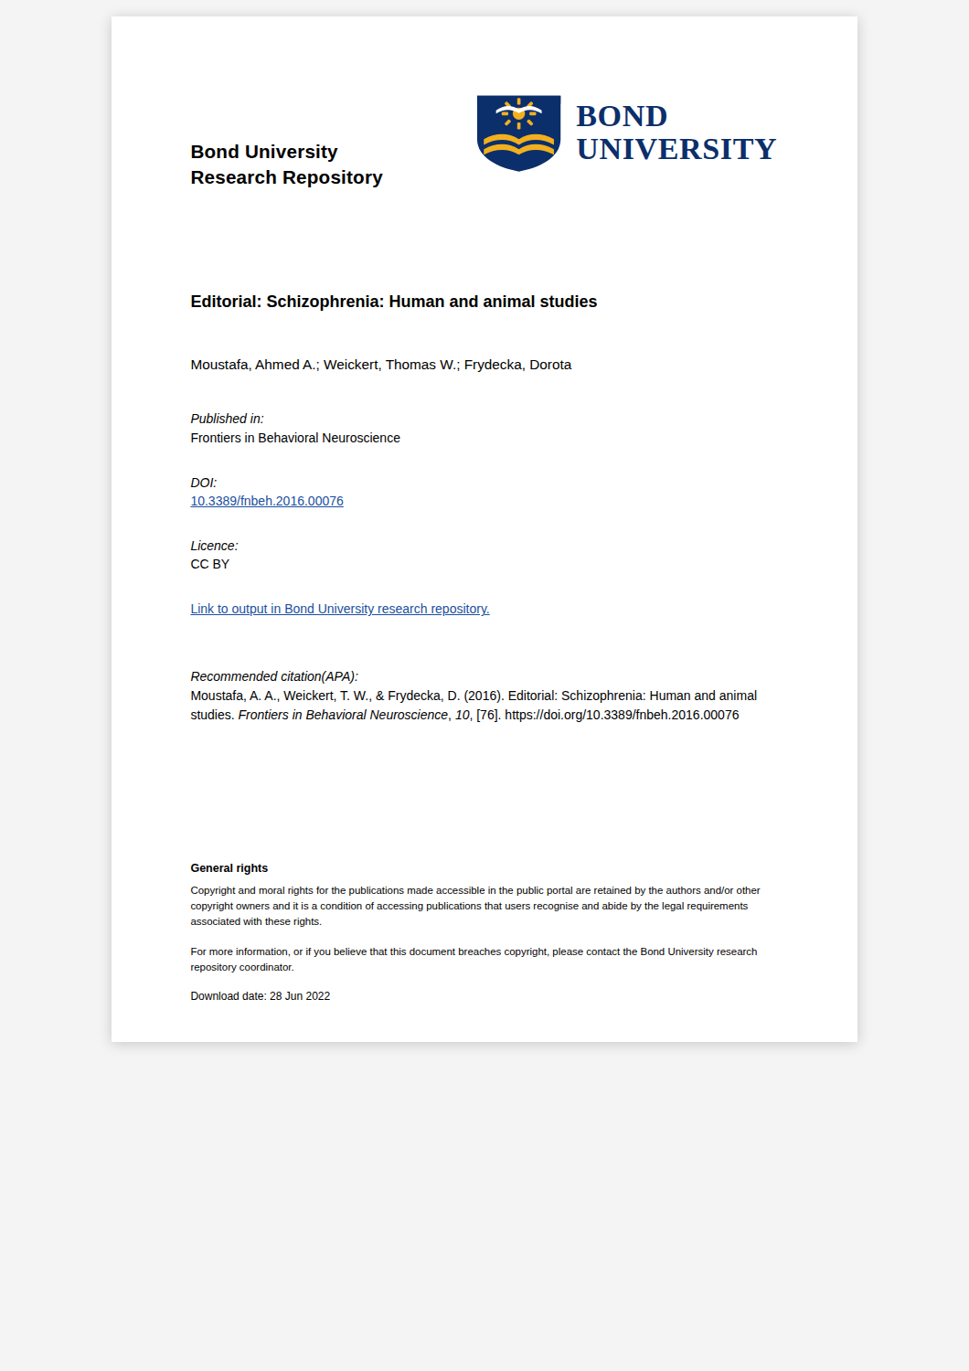Bond University
Research Repository
Bond University BOND UNIVERSITY
Editorial: Schizophrenia: Human and animal studies
Moustafa, Ahmed A.; Weickert, Thomas W.; Frydecka, Dorota
Published in:
Frontiers in Behavioral Neuroscience
DOI:
10.3389/fnbeh.2016.00076
Licence:
CC BY
Link to output in Bond University research repository.
Recommended citation(APA):
Moustafa, A. A., Weickert, T. W., & Frydecka, D. (2016). Editorial: Schizophrenia: Human and animal studies. Frontiers in Behavioral Neuroscience, 10, [76]. https://doi.org/10.3389/fnbeh.2016.00076
General rights
Copyright and moral rights for the publications made accessible in the public portal are retained by the authors and/or other copyright owners and it is a condition of accessing publications that users recognise and abide by the legal requirements associated with these rights.
For more information, or if you believe that this document breaches copyright, please contact the Bond University research repository coordinator.
Download date: 28 Jun 2022